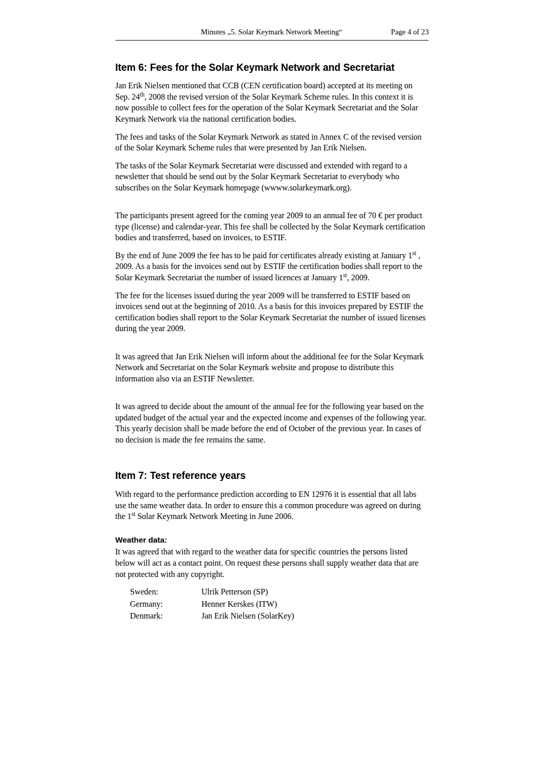Minutes „5. Solar Keymark Network Meeting“ Page 4 of 23
Item 6: Fees for the Solar Keymark Network and Secretariat
Jan Erik Nielsen mentioned that CCB (CEN certification board) accepted at its meeting on Sep. 24th, 2008 the revised version of the Solar Keymark Scheme rules. In this context it is now possible to collect fees for the operation of the Solar Keymark Secretariat and the Solar Keymark Network via the national certification bodies.
The fees and tasks of the Solar Keymark Network as stated in Annex C of the revised version of the Solar Keymark Scheme rules that were presented by Jan Erik Nielsen.
The tasks of the Solar Keymark Secretariat were discussed and extended with regard to a newsletter that should be send out by the Solar Keymark Secretariat to everybody who subscribes on the Solar Keymark homepage (wwww.solarkeymark.org).
The participants present agreed for the coming year 2009 to an annual fee of 70 € per product type (license) and calendar-year. This fee shall be collected by the Solar Keymark certification bodies and transferred, based on invoices, to ESTIF.
By the end of June 2009 the fee has to be paid for certificates already existing at January 1st , 2009. As a basis for the invoices send out by ESTIF the certification bodies shall report to the Solar Keymark Secretariat the number of issued licences at January 1st, 2009.
The fee for the licenses issued during the year 2009 will be transferred to ESTIF based on invoices send out at the beginning of 2010. As a basis for this invoices prepared by ESTIF the certification bodies shall report to the Solar Keymark Secretariat the number of issued licenses during the year 2009.
It was agreed that Jan Erik Nielsen will inform about the additional fee for the Solar Keymark Network and Secretariat on the Solar Keymark website and propose to distribute this information also via an ESTIF Newsletter.
It was agreed to decide about the amount of the annual fee for the following year based on the updated budget of the actual year and the expected income and expenses of the following year. This yearly decision shall be made before the end of October of the previous year. In cases of no decision is made the fee remains the same.
Item 7: Test reference years
With regard to the performance prediction according to EN 12976 it is essential that all labs use the same weather data. In order to ensure this a common procedure was agreed on during the 1st Solar Keymark Network Meeting in June 2006.
Weather data:
It was agreed that with regard to the weather data for specific countries the persons listed below will act as a contact point. On request these persons shall supply weather data that are not protected with any copyright.
| Sweden: | Ulrik Petterson (SP) |
| Germany: | Henner Kerskes (ITW) |
| Denmark: | Jan Erik Nielsen (SolarKey) |